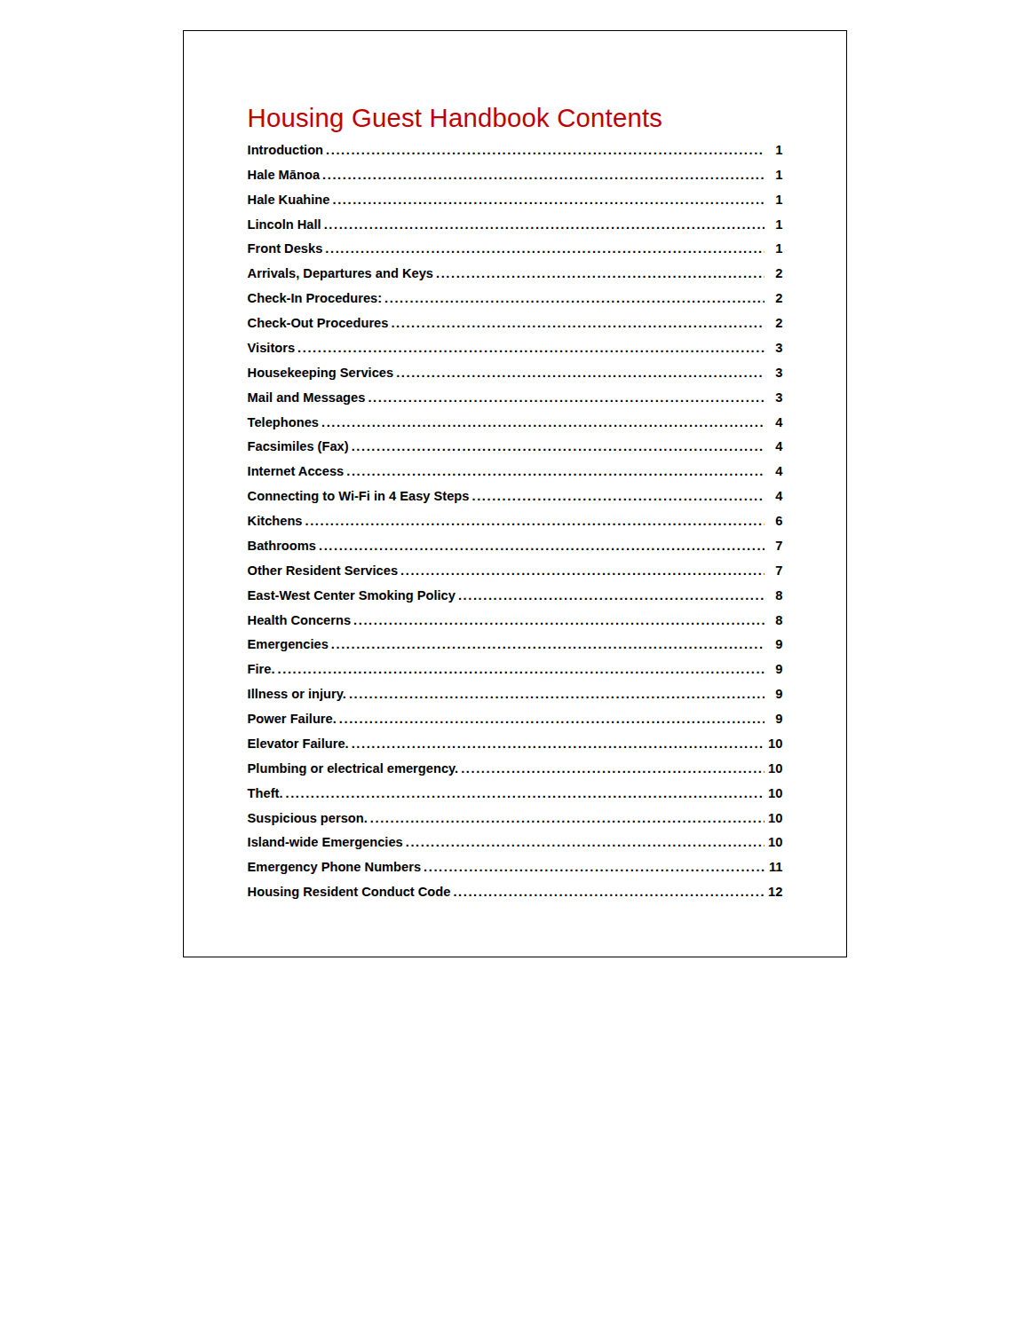Housing Guest Handbook Contents
Introduction........................................................................................................................................... 1
Hale Mānoa................................................................................................................................. 1
Hale Kuahine............................................................................................................................... 1
Lincoln Hall................................................................................................................................. 1
Front Desks............................................................................................................................. 1
Arrivals, Departures and Keys....................................................................................................... 2
Check-In Procedures:................................................................................................................. 2
Check-Out Procedures................................................................................................................ 2
Visitors.................................................................................................................................... 3
Housekeeping Services................................................................................................................ 3
Mail and Messages.................................................................................................................... 3
Telephones............................................................................................................................. 4
Facsimiles (Fax)......................................................................................................................... 4
Internet Access......................................................................................................................... 4
Connecting to Wi-Fi in 4 Easy Steps................................................................................................. 4
Kitchens.................................................................................................................................. 6
Bathrooms.............................................................................................................................. 7
Other Resident Services............................................................................................................... 7
East-West Center Smoking Policy.................................................................................................... 8
Health Concerns....................................................................................................................... 8
Emergencies............................................................................................................................ 9
Fire.......................................................................................................................................... 9
Illness or injury.......................................................................................................................... 9
Power Failure............................................................................................................................. 9
Elevator Failure........................................................................................................................ 10
Plumbing or electrical emergency........................................................................................ 10
Theft...................................................................................................................................... 10
Suspicious person.................................................................................................................. 10
Island-wide Emergencies................................................................................................. 10
Emergency Phone Numbers......................................................................................................... 11
Housing Resident Conduct Code................................................................................................. 12